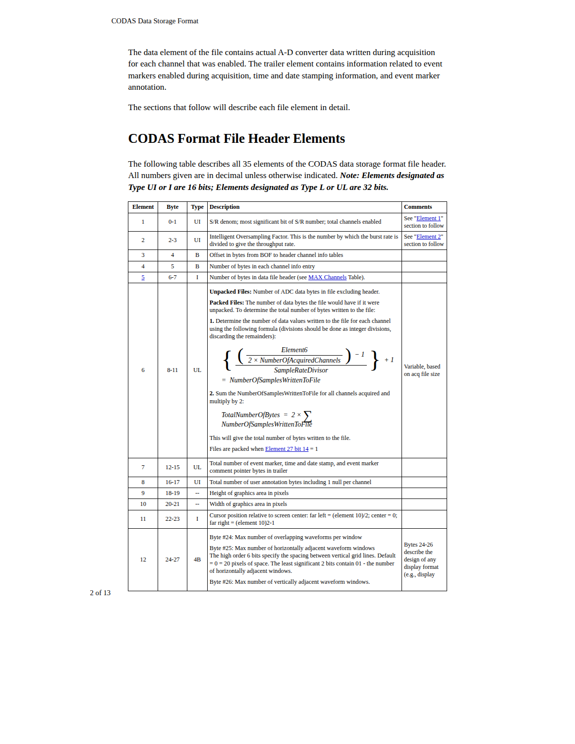CODAS Data Storage Format
The data element of the file contains actual A-D converter data written during acquisition for each channel that was enabled. The trailer element contains information related to event markers enabled during acquisition, time and date stamping information, and event marker annotation.
The sections that follow will describe each file element in detail.
CODAS Format File Header Elements
The following table describes all 35 elements of the CODAS data storage format file header. All numbers given are in decimal unless otherwise indicated. Note: Elements designated as Type UI or I are 16 bits; Elements designated as Type L or UL are 32 bits.
| Element | Byte | Type | Description | Comments |
| --- | --- | --- | --- | --- |
| 1 | 0-1 | UI | S/R denom; most significant bit of S/R number; total channels enabled | See " Element 1 " section to follow |
| 2 | 2-3 | UI | Intelligent Oversampling Factor. This is the number by which the burst rate is divided to give the throughput rate. | See " Element 2 " section to follow |
| 3 | 4 | B | Offset in bytes from BOF to header channel info tables | |
| 4 | 5 | B | Number of bytes in each channel info entry | |
| 5 | 6-7 | I | Number of bytes in data file header (see MAX Channels Table). | |
| 6 | 8-11 | UL | Unpacked Files: Number of ADC data bytes in file excluding header. Packed Files: The number of data bytes the file would have if it were unpacked. To determine the total number of bytes written to the file: 1. Determine the number of data values written to the file for each channel using the following formula (divisions should be done as integer divisions, discarding the remainders): { ( Element6 2 × NumberOfAcquiredChannels ) − 1 SampleRateDivisor } + 1 = NumberOfSamplesWrittenToFile 2. Sum the NumberOfSamplesWrittenToFile for all channels acquired and multiply by 2: TotalNumberOfBytes = 2 × ∑ NumberOfSamplesWrittenToFile This will give the total number of bytes written to the file. Files are packed when Element 27 bit 14 = 1 | Variable, based on acq file size |
| 7 | 12-15 | UL | Total number of event marker, time and date stamp, and event marker comment pointer bytes in trailer | |
| 8 | 16-17 | UI | Total number of user annotation bytes including 1 null per channel | |
| 9 | 18-19 | -- | Height of graphics area in pixels | |
| 10 | 20-21 | -- | Width of graphics area in pixels | |
| 11 | 22-23 | I | Cursor position relative to screen center: far left = (element 10)/2; center = 0; far right = (element 10)2-1 | |
| 12 | 24-27 | 4B | Byte #24: Max number of overlapping waveforms per window Byte #25: Max number of horizontally adjacent waveform windows The high order 6 bits specify the spacing between vertical grid lines. Default = 0 = 20 pixels of space. The least significant 2 bits contain 01 - the number of horizontally adjacent windows. Byte #26: Max number of vertically adjacent waveform windows. | Bytes 24-26 describe the design of any display format (e.g., display |
2 of 13